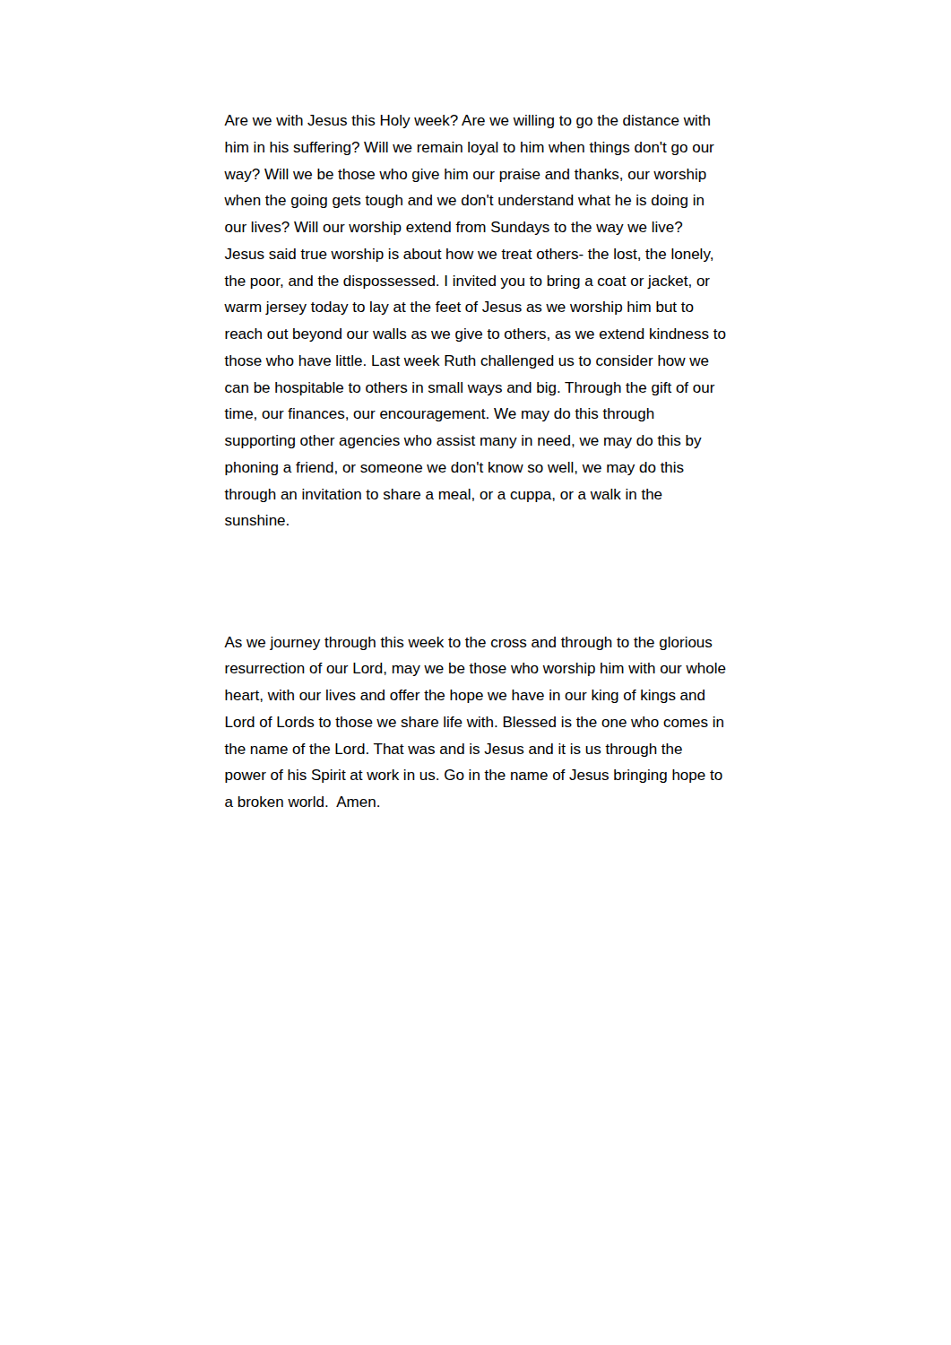Are we with Jesus this Holy week? Are we willing to go the distance with him in his suffering? Will we remain loyal to him when things don't go our way? Will we be those who give him our praise and thanks, our worship when the going gets tough and we don't understand what he is doing in our lives? Will our worship extend from Sundays to the way we live? Jesus said true worship is about how we treat others- the lost, the lonely, the poor, and the dispossessed. I invited you to bring a coat or jacket, or warm jersey today to lay at the feet of Jesus as we worship him but to reach out beyond our walls as we give to others, as we extend kindness to those who have little. Last week Ruth challenged us to consider how we can be hospitable to others in small ways and big. Through the gift of our time, our finances, our encouragement. We may do this through supporting other agencies who assist many in need, we may do this by phoning a friend, or someone we don't know so well, we may do this through an invitation to share a meal, or a cuppa, or a walk in the sunshine.
As we journey through this week to the cross and through to the glorious resurrection of our Lord, may we be those who worship him with our whole heart, with our lives and offer the hope we have in our king of kings and Lord of Lords to those we share life with. Blessed is the one who comes in the name of the Lord. That was and is Jesus and it is us through the power of his Spirit at work in us. Go in the name of Jesus bringing hope to a broken world. Amen.